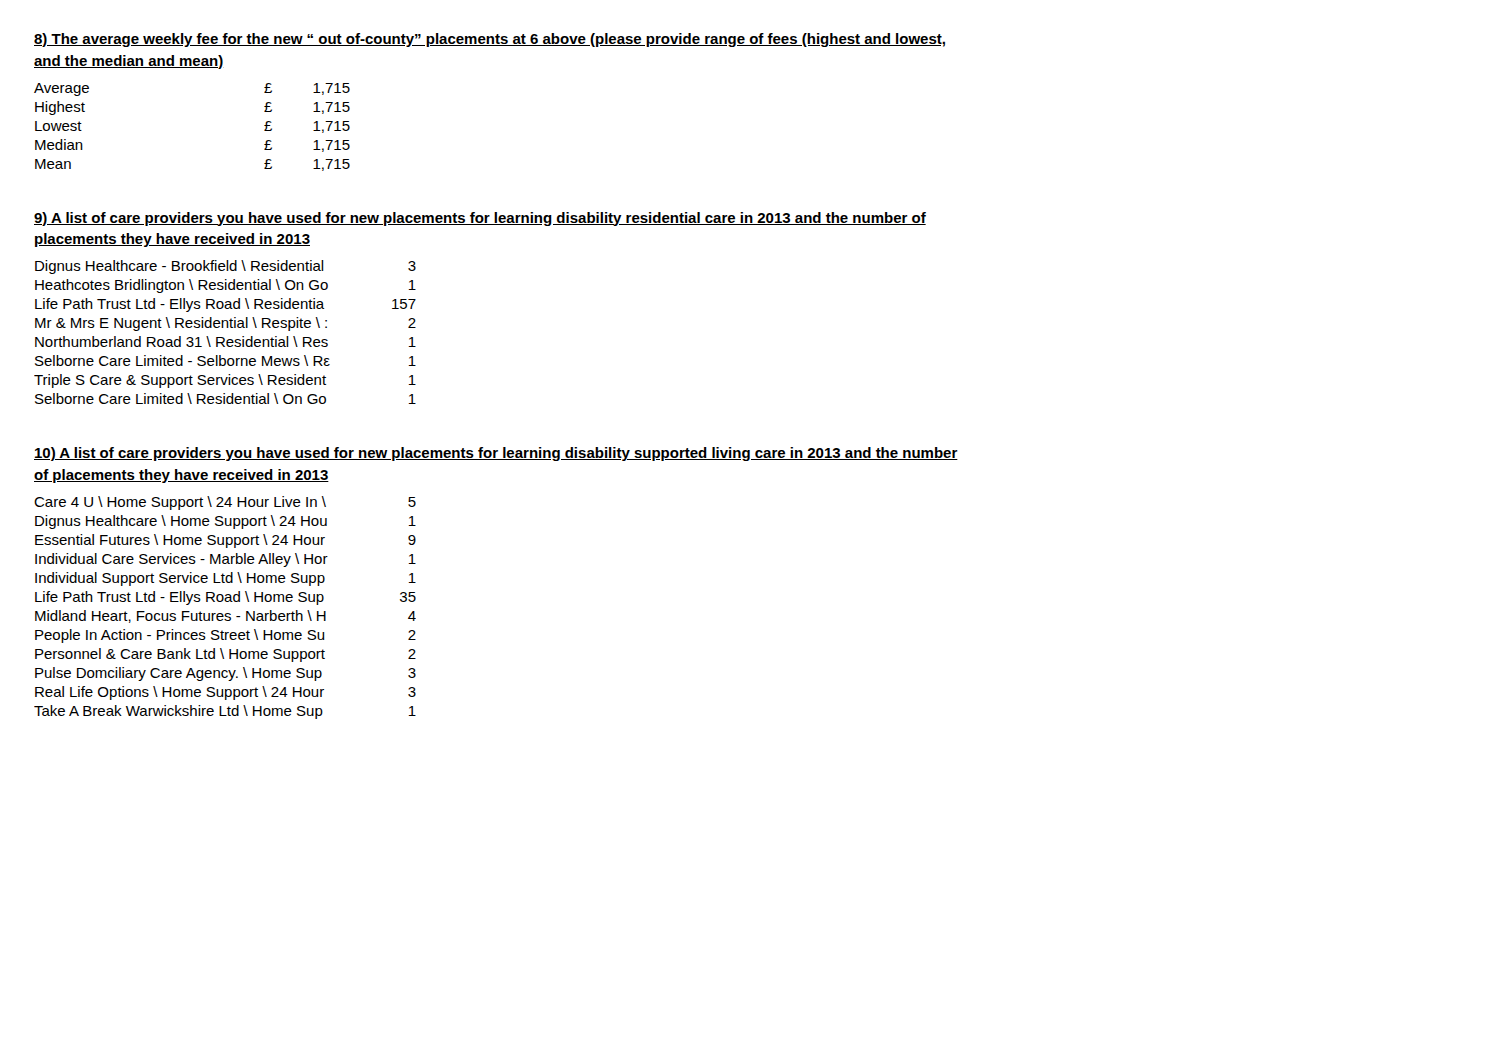8) The average weekly fee for the new “ out of-county” placements at 6 above (please provide range of fees (highest and lowest,
and the median and mean)
| Average | £ | 1,715 |
| Highest | £ | 1,715 |
| Lowest | £ | 1,715 |
| Median | £ | 1,715 |
| Mean | £ | 1,715 |
9) A list of care providers you have used for new placements for learning disability residential care in 2013 and the number of
placements they have received in 2013
| Dignus Healthcare - Brookfield \ Residential | 3 |
| Heathcotes Bridlington \ Residential \ On Go | 1 |
| Life Path Trust Ltd - Ellys Road \ Residentia | 157 |
| Mr & Mrs E Nugent \ Residential \ Respite \ : | 2 |
| Northumberland Road 31 \ Residential \ Res | 1 |
| Selborne Care Limited - Selborne Mews \ Rε | 1 |
| Triple S Care & Support Services \ Resident | 1 |
| Selborne Care Limited \ Residential \ On Go | 1 |
10) A list of care providers you have used for new placements for learning disability supported living care in 2013 and the number
of placements they have received in 2013
| Care 4 U \ Home Support \ 24 Hour Live In \ | 5 |
| Dignus Healthcare \ Home Support \ 24 Hou | 1 |
| Essential Futures \ Home Support \ 24 Hour | 9 |
| Individual Care Services - Marble Alley \ Hor | 1 |
| Individual Support Service Ltd \ Home Supp | 1 |
| Life Path Trust Ltd - Ellys Road \ Home Sup | 35 |
| Midland Heart, Focus Futures - Narberth \ H | 4 |
| People In Action - Princes Street \ Home Su | 2 |
| Personnel & Care Bank Ltd \ Home Support | 2 |
| Pulse Domciliary Care Agency. \ Home Sup | 3 |
| Real Life Options \ Home Support \ 24 Hour | 3 |
| Take A Break Warwickshire Ltd \ Home Sup | 1 |